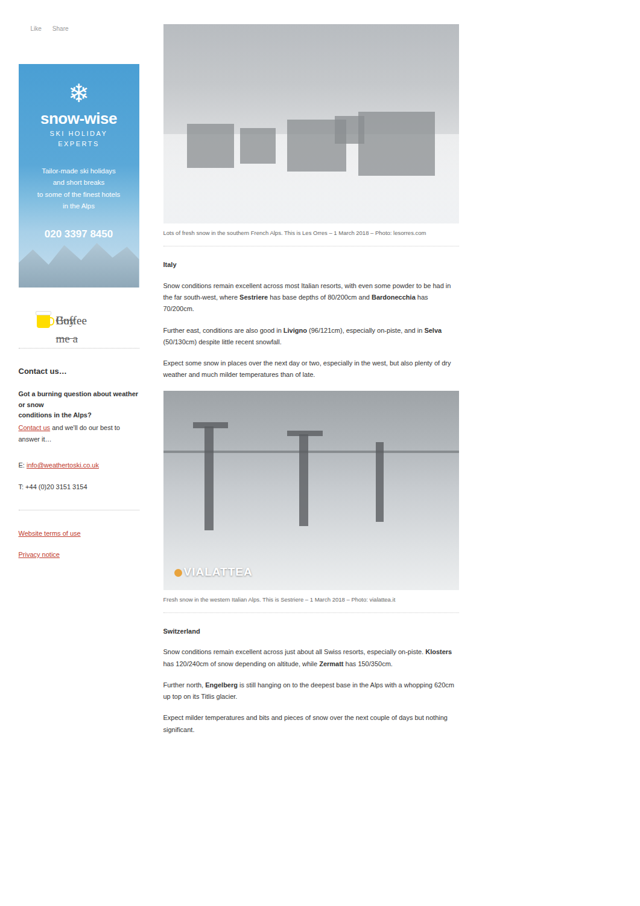Like Share
❄
snow-wise
SKI HOLIDAY EXPERTS
Tailor-made ski holidays
and short breaks
to some of the finest hotels
in the Alps
020 3397 8450
Buy me a Coffee
Contact us…
Got a burning question about weather or snow
conditions in the Alps?
Contact us and we'll do our best to answer it…
E: info@weathertoski.co.uk
T: +44 (0)20 3151 3154
Website terms of use Privacy notice
Lots of fresh snow in the southern French Alps. This is Les Orres – 1 March 2018 – Photo: lesorres.com
Italy
Snow conditions remain excellent across most Italian resorts, with even some powder to be had in the far south-west, where Sestriere has base depths of 80/200cm and Bardonecchia has 70/200cm.
Further east, conditions are also good in Livigno (96/121cm), especially on-piste, and in Selva (50/130cm) despite little recent snowfall.
Expect some snow in places over the next day or two, especially in the west, but also plenty of dry weather and much milder temperatures than of late.
VIALATTEA
Fresh snow in the western Italian Alps. This is Sestriere – 1 March 2018 – Photo: vialattea.it
Switzerland
Snow conditions remain excellent across just about all Swiss resorts, especially on-piste. Klosters has 120/240cm of snow depending on altitude, while Zermatt has 150/350cm.
Further north, Engelberg is still hanging on to the deepest base in the Alps with a whopping 620cm up top on its Titlis glacier.
Expect milder temperatures and bits and pieces of snow over the next couple of days but nothing significant.